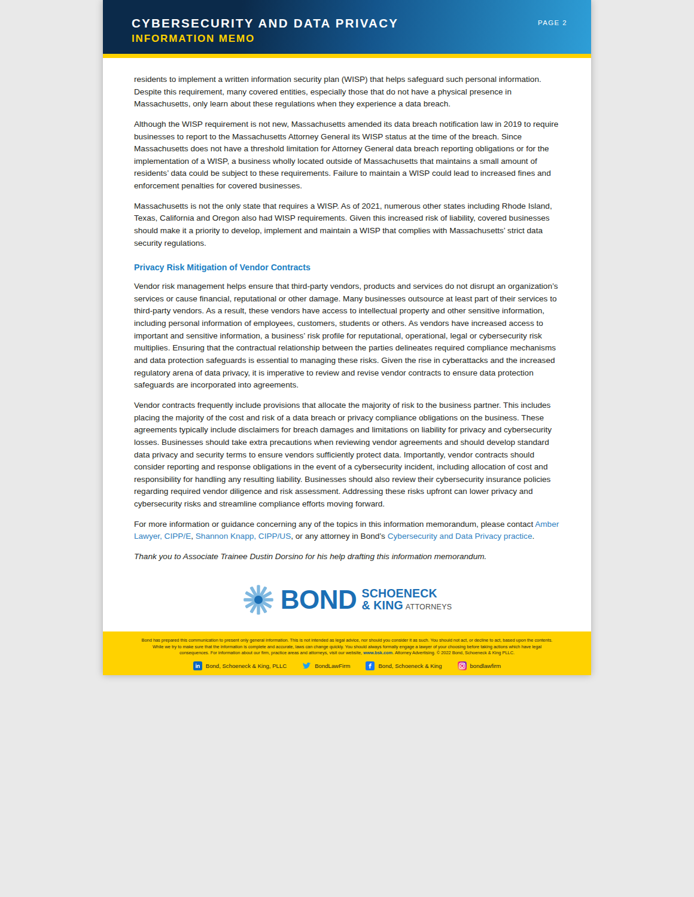Cybersecurity and Data Privacy
Information Memo
PAGE 2
residents to implement a written information security plan (WISP) that helps safeguard such personal information. Despite this requirement, many covered entities, especially those that do not have a physical presence in Massachusetts, only learn about these regulations when they experience a data breach.
Although the WISP requirement is not new, Massachusetts amended its data breach notification law in 2019 to require businesses to report to the Massachusetts Attorney General its WISP status at the time of the breach. Since Massachusetts does not have a threshold limitation for Attorney General data breach reporting obligations or for the implementation of a WISP, a business wholly located outside of Massachusetts that maintains a small amount of residents’ data could be subject to these requirements. Failure to maintain a WISP could lead to increased fines and enforcement penalties for covered businesses.
Massachusetts is not the only state that requires a WISP. As of 2021, numerous other states including Rhode Island, Texas, California and Oregon also had WISP requirements. Given this increased risk of liability, covered businesses should make it a priority to develop, implement and maintain a WISP that complies with Massachusetts’ strict data security regulations.
Privacy Risk Mitigation of Vendor Contracts
Vendor risk management helps ensure that third-party vendors, products and services do not disrupt an organization’s services or cause financial, reputational or other damage. Many businesses outsource at least part of their services to third-party vendors. As a result, these vendors have access to intellectual property and other sensitive information, including personal information of employees, customers, students or others. As vendors have increased access to important and sensitive information, a business’ risk profile for reputational, operational, legal or cybersecurity risk multiplies. Ensuring that the contractual relationship between the parties delineates required compliance mechanisms and data protection safeguards is essential to managing these risks. Given the rise in cyberattacks and the increased regulatory arena of data privacy, it is imperative to review and revise vendor contracts to ensure data protection safeguards are incorporated into agreements.
Vendor contracts frequently include provisions that allocate the majority of risk to the business partner. This includes placing the majority of the cost and risk of a data breach or privacy compliance obligations on the business. These agreements typically include disclaimers for breach damages and limitations on liability for privacy and cybersecurity losses. Businesses should take extra precautions when reviewing vendor agreements and should develop standard data privacy and security terms to ensure vendors sufficiently protect data. Importantly, vendor contracts should consider reporting and response obligations in the event of a cybersecurity incident, including allocation of cost and responsibility for handling any resulting liability. Businesses should also review their cybersecurity insurance policies regarding required vendor diligence and risk assessment. Addressing these risks upfront can lower privacy and cybersecurity risks and streamline compliance efforts moving forward.
For more information or guidance concerning any of the topics in this information memorandum, please contact Amber Lawyer, CIPP/E, Shannon Knapp, CIPP/US, or any attorney in Bond’s Cybersecurity and Data Privacy practice.
Thank you to Associate Trainee Dustin Dorsino for his help drafting this information memorandum.
BOND SCHOENECK
& KINGATTORNEYS
Bond has prepared this communication to present only general information. This is not intended as legal advice, nor should you consider it as such. You should not act, or decline to act, based upon the contents. While we try to make sure that the information is complete and accurate, laws can change quickly. You should always formally engage a lawyer of your choosing before taking actions which have legal consequences. For information about our firm, practice areas and attorneys, visit our website, www.bsk.com. Attorney Advertising. © 2022 Bond, Schoeneck & King PLLC.
Bond, Schoeneck & King, PLLC BondLawFirm Bond, Schoeneck & King bondlawfirm